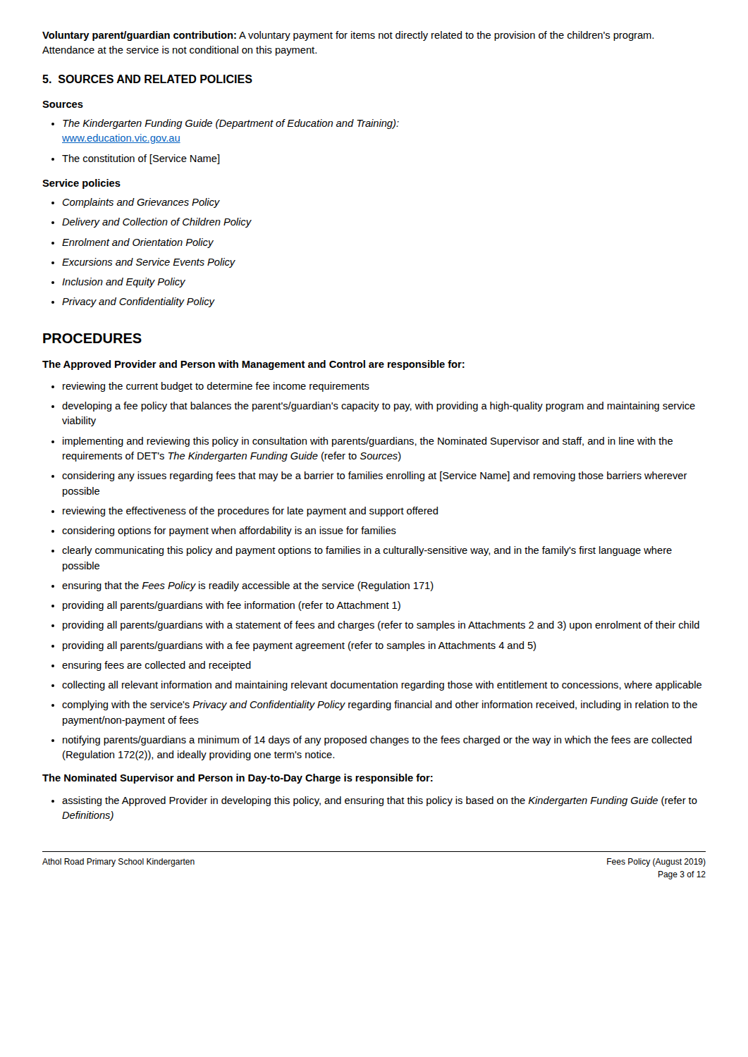Voluntary parent/guardian contribution: A voluntary payment for items not directly related to the provision of the children's program. Attendance at the service is not conditional on this payment.
5. SOURCES AND RELATED POLICIES
Sources
The Kindergarten Funding Guide (Department of Education and Training):
www.education.vic.gov.au
The constitution of [Service Name]
Service policies
Complaints and Grievances Policy
Delivery and Collection of Children Policy
Enrolment and Orientation Policy
Excursions and Service Events Policy
Inclusion and Equity Policy
Privacy and Confidentiality Policy
PROCEDURES
The Approved Provider and Person with Management and Control are responsible for:
reviewing the current budget to determine fee income requirements
developing a fee policy that balances the parent's/guardian's capacity to pay, with providing a high-quality program and maintaining service viability
implementing and reviewing this policy in consultation with parents/guardians, the Nominated Supervisor and staff, and in line with the requirements of DET's The Kindergarten Funding Guide (refer to Sources)
considering any issues regarding fees that may be a barrier to families enrolling at [Service Name] and removing those barriers wherever possible
reviewing the effectiveness of the procedures for late payment and support offered
considering options for payment when affordability is an issue for families
clearly communicating this policy and payment options to families in a culturally-sensitive way, and in the family's first language where possible
ensuring that the Fees Policy is readily accessible at the service (Regulation 171)
providing all parents/guardians with fee information (refer to Attachment 1)
providing all parents/guardians with a statement of fees and charges (refer to samples in Attachments 2 and 3) upon enrolment of their child
providing all parents/guardians with a fee payment agreement (refer to samples in Attachments 4 and 5)
ensuring fees are collected and receipted
collecting all relevant information and maintaining relevant documentation regarding those with entitlement to concessions, where applicable
complying with the service's Privacy and Confidentiality Policy regarding financial and other information received, including in relation to the payment/non-payment of fees
notifying parents/guardians a minimum of 14 days of any proposed changes to the fees charged or the way in which the fees are collected (Regulation 172(2)), and ideally providing one term's notice.
The Nominated Supervisor and Person in Day-to-Day Charge is responsible for:
assisting the Approved Provider in developing this policy, and ensuring that this policy is based on the Kindergarten Funding Guide (refer to Definitions)
Athol Road Primary School Kindergarten
Fees Policy (August 2019)
Page 3 of 12